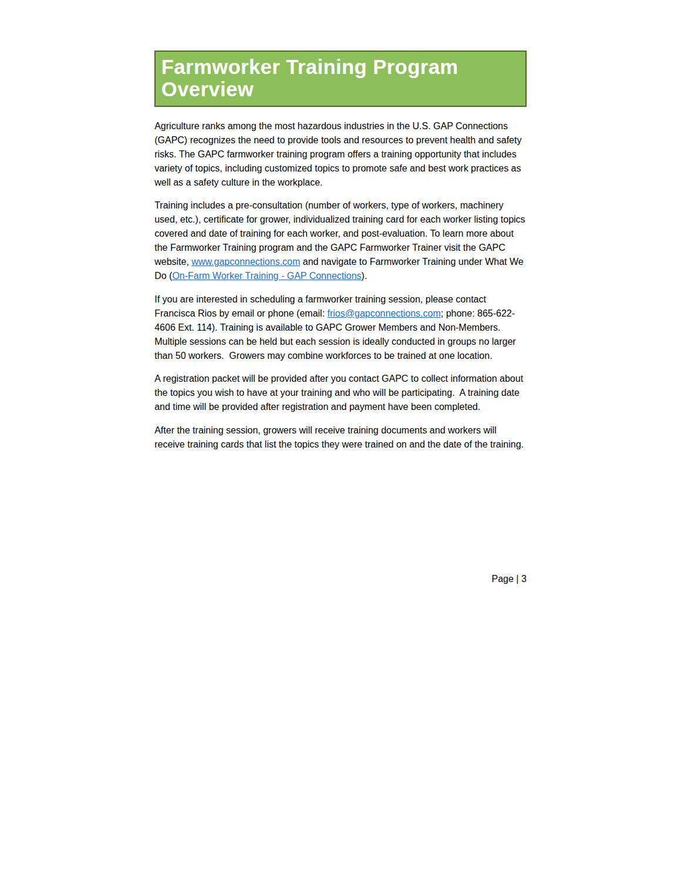Farmworker Training Program Overview
Agriculture ranks among the most hazardous industries in the U.S. GAP Connections (GAPC) recognizes the need to provide tools and resources to prevent health and safety risks. The GAPC farmworker training program offers a training opportunity that includes variety of topics, including customized topics to promote safe and best work practices as well as a safety culture in the workplace.
Training includes a pre-consultation (number of workers, type of workers, machinery used, etc.), certificate for grower, individualized training card for each worker listing topics covered and date of training for each worker, and post-evaluation. To learn more about the Farmworker Training program and the GAPC Farmworker Trainer visit the GAPC website, www.gapconnections.com and navigate to Farmworker Training under What We Do (On-Farm Worker Training - GAP Connections).
If you are interested in scheduling a farmworker training session, please contact Francisca Rios by email or phone (email: frios@gapconnections.com; phone: 865-622-4606 Ext. 114). Training is available to GAPC Grower Members and Non-Members. Multiple sessions can be held but each session is ideally conducted in groups no larger than 50 workers. Growers may combine workforces to be trained at one location.
A registration packet will be provided after you contact GAPC to collect information about the topics you wish to have at your training and who will be participating. A training date and time will be provided after registration and payment have been completed.
After the training session, growers will receive training documents and workers will receive training cards that list the topics they were trained on and the date of the training.
Page | 3